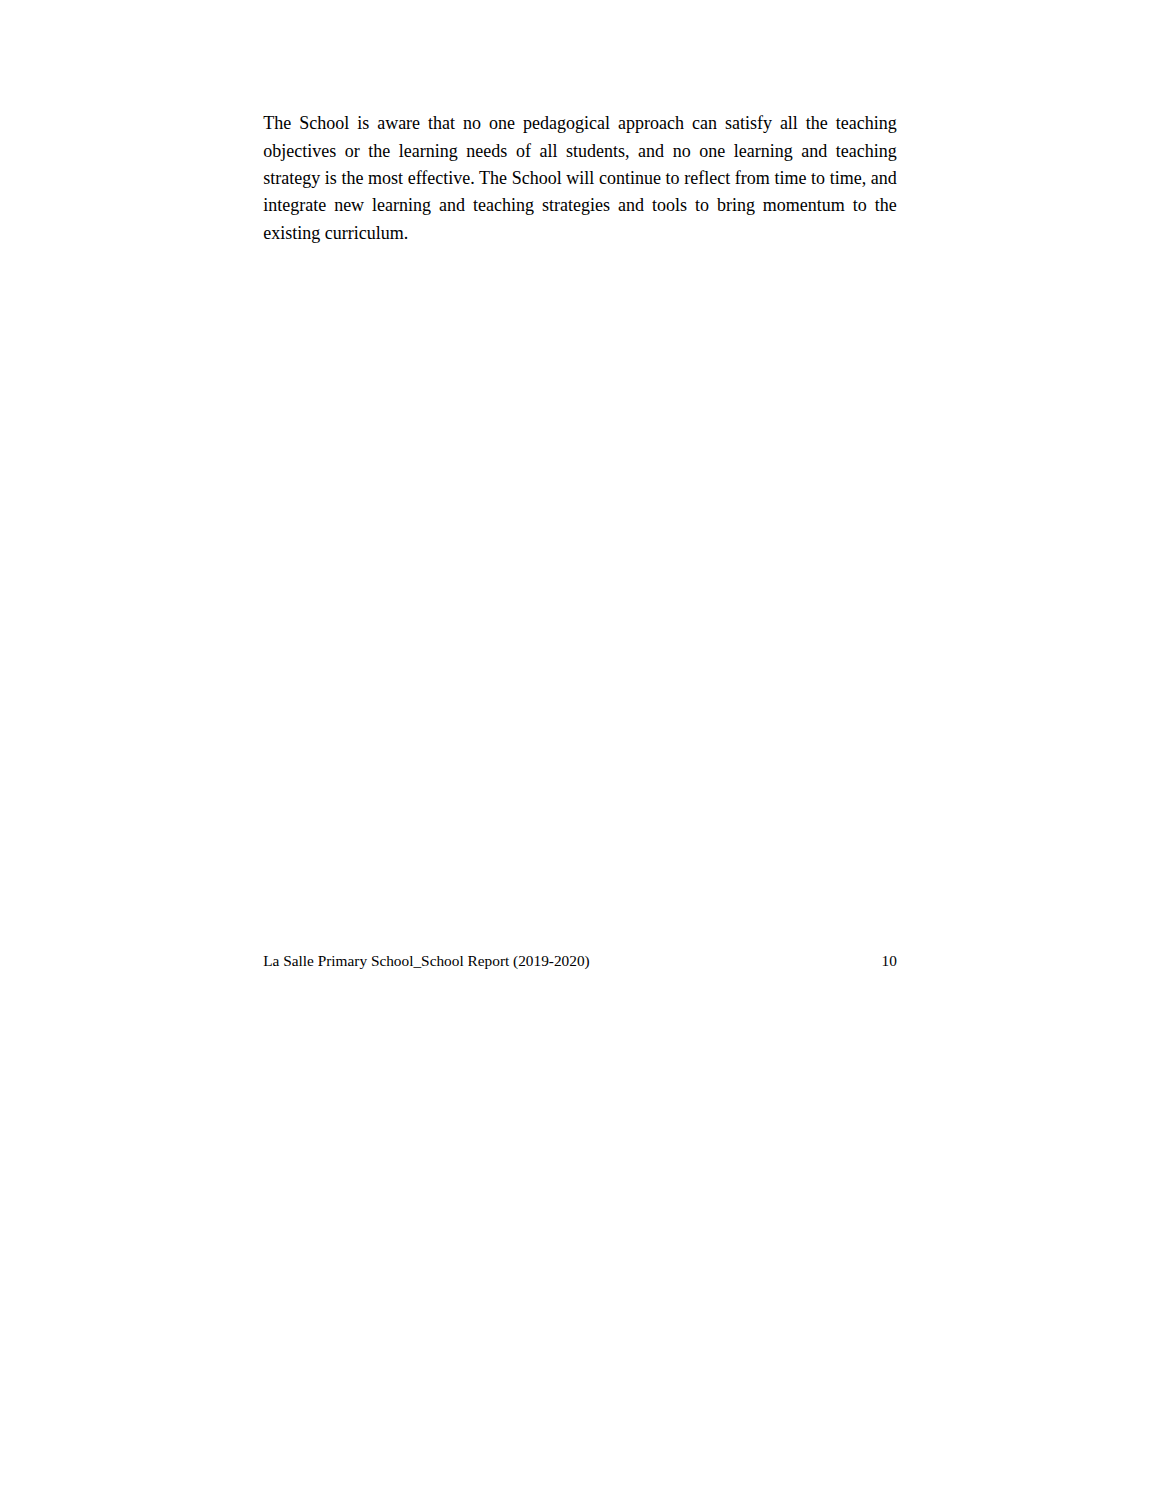The School is aware that no one pedagogical approach can satisfy all the teaching objectives or the learning needs of all students, and no one learning and teaching strategy is the most effective. The School will continue to reflect from time to time, and integrate new learning and teaching strategies and tools to bring momentum to the existing curriculum.
La Salle Primary School_School Report (2019-2020) 10